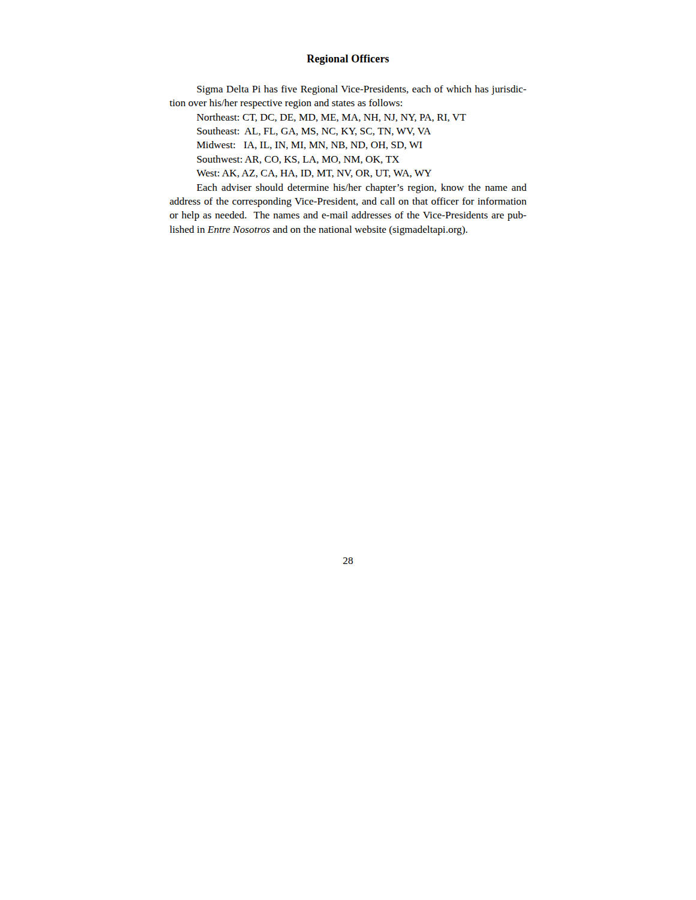Regional Officers
Sigma Delta Pi has five Regional Vice-Presidents, each of which has jurisdiction over his/her respective region and states as follows:
Northeast: CT, DC, DE, MD, ME, MA, NH, NJ, NY, PA, RI, VT
Southeast: AL, FL, GA, MS, NC, KY, SC, TN, WV, VA
Midwest: IA, IL, IN, MI, MN, NB, ND, OH, SD, WI
Southwest: AR, CO, KS, LA, MO, NM, OK, TX
West: AK, AZ, CA, HA, ID, MT, NV, OR, UT, WA, WY
Each adviser should determine his/her chapter’s region, know the name and address of the corresponding Vice-President, and call on that officer for information or help as needed. The names and e-mail addresses of the Vice-Presidents are published in Entre Nosotros and on the national website (sigmadeltapi.org).
28